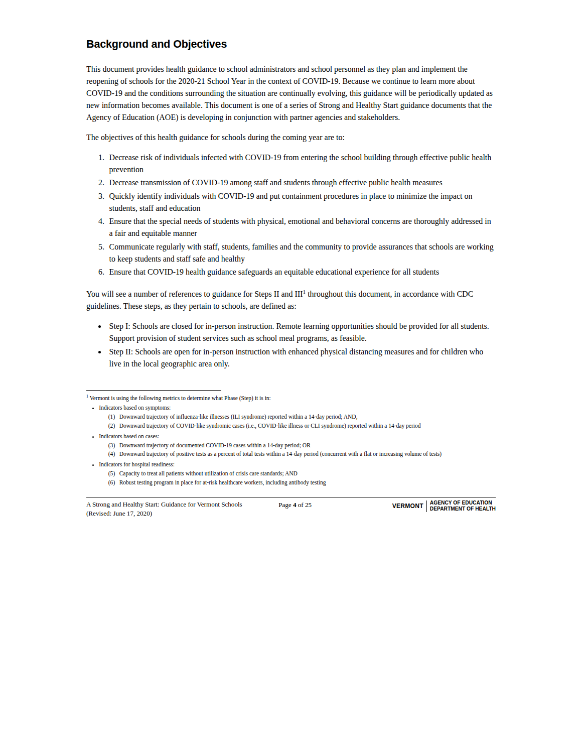Background and Objectives
This document provides health guidance to school administrators and school personnel as they plan and implement the reopening of schools for the 2020-21 School Year in the context of COVID-19. Because we continue to learn more about COVID-19 and the conditions surrounding the situation are continually evolving, this guidance will be periodically updated as new information becomes available. This document is one of a series of Strong and Healthy Start guidance documents that the Agency of Education (AOE) is developing in conjunction with partner agencies and stakeholders.
The objectives of this health guidance for schools during the coming year are to:
Decrease risk of individuals infected with COVID-19 from entering the school building through effective public health prevention
Decrease transmission of COVID-19 among staff and students through effective public health measures
Quickly identify individuals with COVID-19 and put containment procedures in place to minimize the impact on students, staff and education
Ensure that the special needs of students with physical, emotional and behavioral concerns are thoroughly addressed in a fair and equitable manner
Communicate regularly with staff, students, families and the community to provide assurances that schools are working to keep students and staff safe and healthy
Ensure that COVID-19 health guidance safeguards an equitable educational experience for all students
You will see a number of references to guidance for Steps II and III1 throughout this document, in accordance with CDC guidelines. These steps, as they pertain to schools, are defined as:
Step I: Schools are closed for in-person instruction. Remote learning opportunities should be provided for all students. Support provision of student services such as school meal programs, as feasible.
Step II: Schools are open for in-person instruction with enhanced physical distancing measures and for children who live in the local geographic area only.
1 Vermont is using the following metrics to determine what Phase (Step) it is in:
Indicators based on symptoms:
Downward trajectory of influenza-like illnesses (ILI syndrome) reported within a 14-day period; AND,
Downward trajectory of COVID-like syndromic cases (i.e., COVID-like illness or CLI syndrome) reported within a 14-day period
Indicators based on cases:
Downward trajectory of documented COVID-19 cases within a 14-day period; OR
Downward trajectory of positive tests as a percent of total tests within a 14-day period (concurrent with a flat or increasing volume of tests)
Indicators for hospital readiness:
Capacity to treat all patients without utilization of crisis care standards; AND
Robust testing program in place for at-risk healthcare workers, including antibody testing
A Strong and Healthy Start: Guidance for Vermont Schools (Revised: June 17, 2020)
Page 4 of 25
VERMONT AGENCY OF EDUCATION
DEPARTMENT OF HEALTH